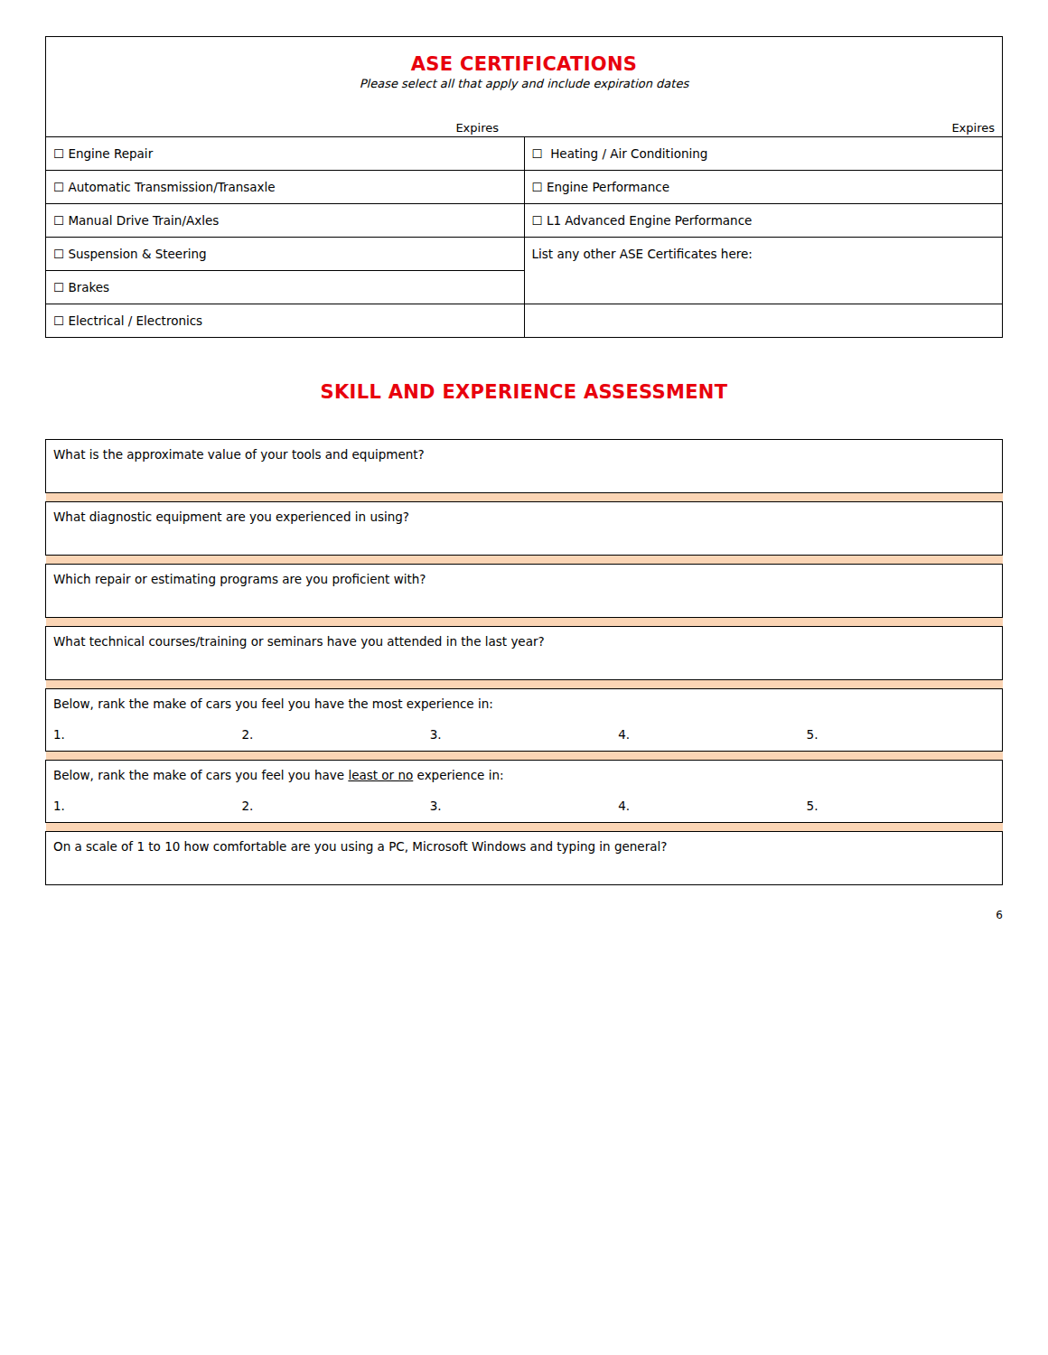ASE CERTIFICATIONS
Please select all that apply and include expiration dates
Expires
Expires
| ☐ Engine Repair | ☐ Heating / Air Conditioning |
| ☐ Automatic Transmission/Transaxle | ☐ Engine Performance |
| ☐ Manual Drive Train/Axles | ☐ L1 Advanced Engine Performance |
| ☐ Suspension & Steering | List any other ASE Certificates here: |
| ☐ Brakes | |
| ☐ Electrical / Electronics | |
SKILL AND EXPERIENCE ASSESSMENT
| What is the approximate value of your tools and equipment? |
| What diagnostic equipment are you experienced in using? |
| Which repair or estimating programs are you proficient with? |
| What technical courses/training or seminars have you attended in the last year? |
| Below, rank the make of cars you feel you have the most experience in: 1. 2. 3. 4. 5. |
| Below, rank the make of cars you feel you have least or no experience in: 1. 2. 3. 4. 5. |
| On a scale of 1 to 10 how comfortable are you using a PC, Microsoft Windows and typing in general? |
6